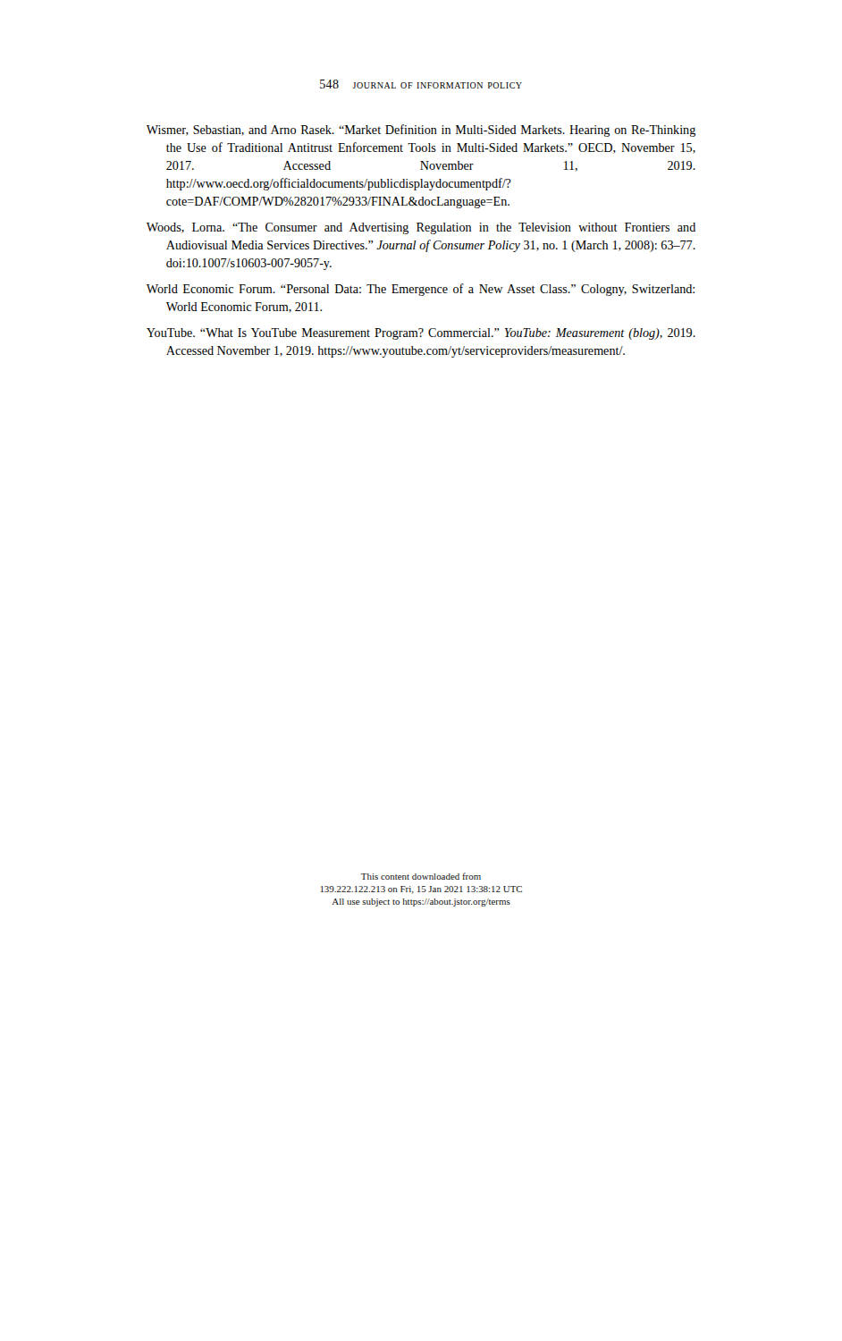548 journal of information policy
Wismer, Sebastian, and Arno Rasek. “Market Definition in Multi-Sided Markets. Hearing on Re-Thinking the Use of Traditional Antitrust Enforcement Tools in Multi-Sided Markets.” OECD, November 15, 2017. Accessed November 11, 2019. http://www.oecd.org/officialdocuments/publicdisplaydocumentpdf/?cote=DAF/COMP/WD%282017%2933/FINAL&docLanguage=En.
Woods, Lorna. “The Consumer and Advertising Regulation in the Television without Frontiers and Audiovisual Media Services Directives.” Journal of Consumer Policy 31, no. 1 (March 1, 2008): 63–77. doi:10.1007/s10603-007-9057-y.
World Economic Forum. “Personal Data: The Emergence of a New Asset Class.” Cologny, Switzerland: World Economic Forum, 2011.
YouTube. “What Is YouTube Measurement Program? Commercial.” YouTube: Measurement (blog), 2019. Accessed November 1, 2019. https://www.youtube.com/yt/serviceproviders/measurement/.
This content downloaded from
139.222.122.213 on Fri, 15 Jan 2021 13:38:12 UTC
All use subject to https://about.jstor.org/terms